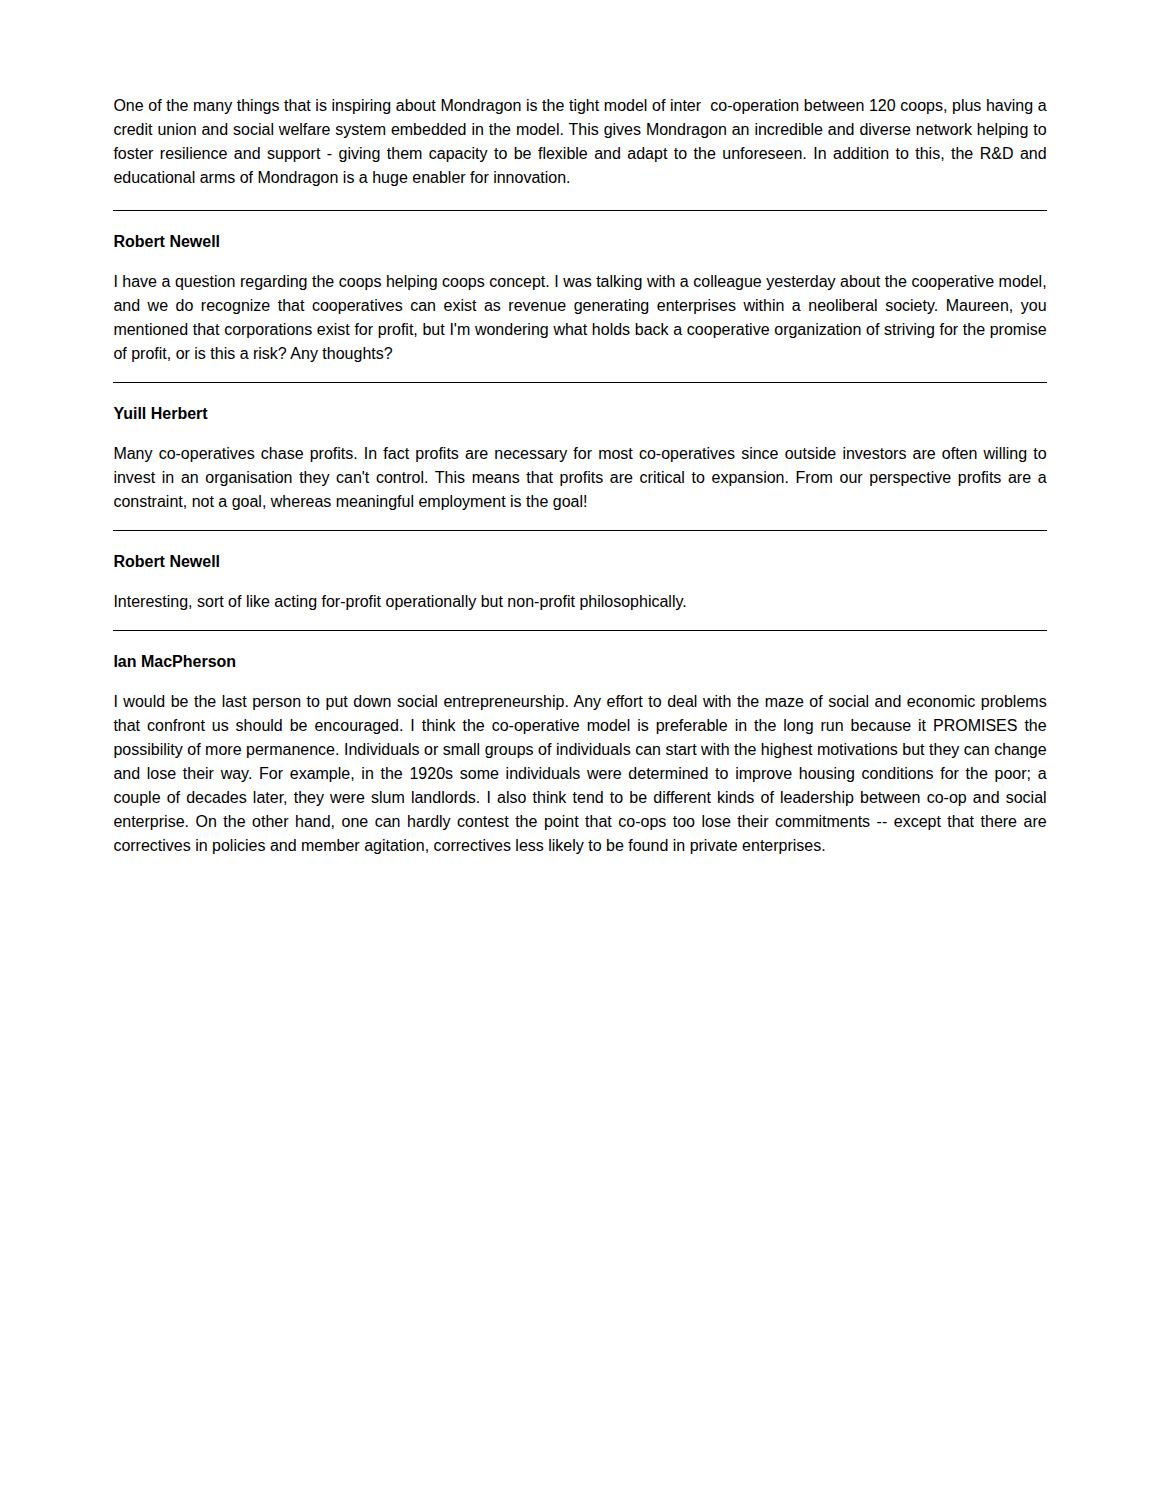One of the many things that is inspiring about Mondragon is the tight model of inter co-operation between 120 coops, plus having a credit union and social welfare system embedded in the model. This gives Mondragon an incredible and diverse network helping to foster resilience and support - giving them capacity to be flexible and adapt to the unforeseen. In addition to this, the R&D and educational arms of Mondragon is a huge enabler for innovation.
Robert Newell
I have a question regarding the coops helping coops concept. I was talking with a colleague yesterday about the cooperative model, and we do recognize that cooperatives can exist as revenue generating enterprises within a neoliberal society. Maureen, you mentioned that corporations exist for profit, but I'm wondering what holds back a cooperative organization of striving for the promise of profit, or is this a risk? Any thoughts?
Yuill Herbert
Many co-operatives chase profits. In fact profits are necessary for most co-operatives since outside investors are often willing to invest in an organisation they can't control. This means that profits are critical to expansion. From our perspective profits are a constraint, not a goal, whereas meaningful employment is the goal!
Robert Newell
Interesting, sort of like acting for-profit operationally but non-profit philosophically.
Ian MacPherson
I would be the last person to put down social entrepreneurship. Any effort to deal with the maze of social and economic problems that confront us should be encouraged. I think the co-operative model is preferable in the long run because it PROMISES the possibility of more permanence. Individuals or small groups of individuals can start with the highest motivations but they can change and lose their way. For example, in the 1920s some individuals were determined to improve housing conditions for the poor; a couple of decades later, they were slum landlords. I also think tend to be different kinds of leadership between co-op and social enterprise. On the other hand, one can hardly contest the point that co-ops too lose their commitments -- except that there are correctives in policies and member agitation, correctives less likely to be found in private enterprises.